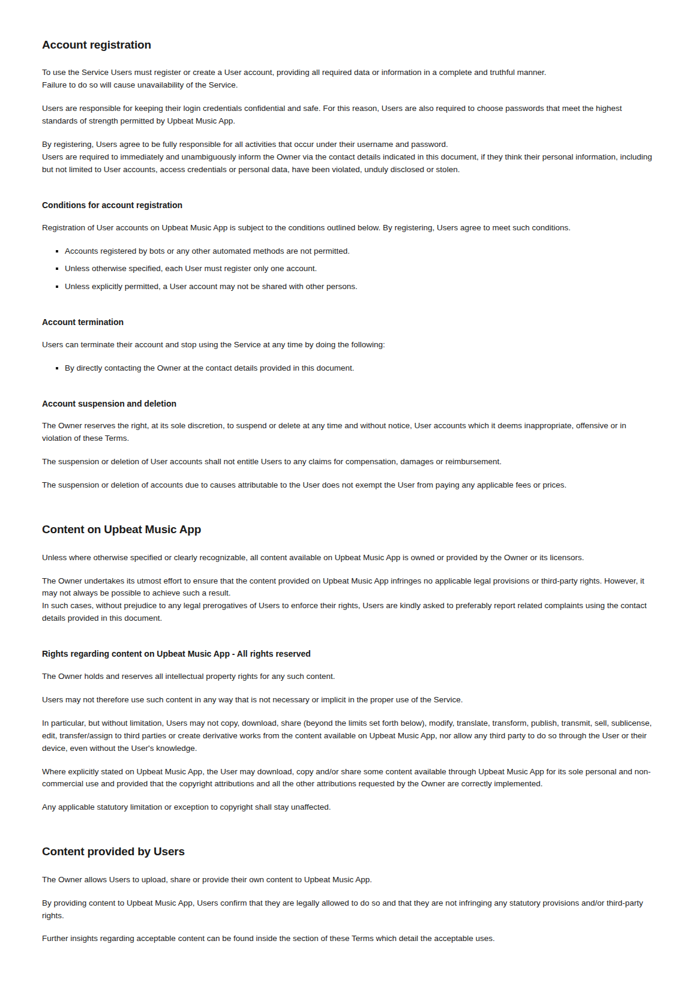Account registration
To use the Service Users must register or create a User account, providing all required data or information in a complete and truthful manner.
Failure to do so will cause unavailability of the Service.
Users are responsible for keeping their login credentials confidential and safe. For this reason, Users are also required to choose passwords that meet the highest standards of strength permitted by Upbeat Music App.
By registering, Users agree to be fully responsible for all activities that occur under their username and password.
Users are required to immediately and unambiguously inform the Owner via the contact details indicated in this document, if they think their personal information, including but not limited to User accounts, access credentials or personal data, have been violated, unduly disclosed or stolen.
Conditions for account registration
Registration of User accounts on Upbeat Music App is subject to the conditions outlined below. By registering, Users agree to meet such conditions.
Accounts registered by bots or any other automated methods are not permitted.
Unless otherwise specified, each User must register only one account.
Unless explicitly permitted, a User account may not be shared with other persons.
Account termination
Users can terminate their account and stop using the Service at any time by doing the following:
By directly contacting the Owner at the contact details provided in this document.
Account suspension and deletion
The Owner reserves the right, at its sole discretion, to suspend or delete at any time and without notice, User accounts which it deems inappropriate, offensive or in violation of these Terms.
The suspension or deletion of User accounts shall not entitle Users to any claims for compensation, damages or reimbursement.
The suspension or deletion of accounts due to causes attributable to the User does not exempt the User from paying any applicable fees or prices.
Content on Upbeat Music App
Unless where otherwise specified or clearly recognizable, all content available on Upbeat Music App is owned or provided by the Owner or its licensors.
The Owner undertakes its utmost effort to ensure that the content provided on Upbeat Music App infringes no applicable legal provisions or third-party rights. However, it may not always be possible to achieve such a result.
In such cases, without prejudice to any legal prerogatives of Users to enforce their rights, Users are kindly asked to preferably report related complaints using the contact details provided in this document.
Rights regarding content on Upbeat Music App - All rights reserved
The Owner holds and reserves all intellectual property rights for any such content.
Users may not therefore use such content in any way that is not necessary or implicit in the proper use of the Service.
In particular, but without limitation, Users may not copy, download, share (beyond the limits set forth below), modify, translate, transform, publish, transmit, sell, sublicense, edit, transfer/assign to third parties or create derivative works from the content available on Upbeat Music App, nor allow any third party to do so through the User or their device, even without the User's knowledge.
Where explicitly stated on Upbeat Music App, the User may download, copy and/or share some content available through Upbeat Music App for its sole personal and non-commercial use and provided that the copyright attributions and all the other attributions requested by the Owner are correctly implemented.
Any applicable statutory limitation or exception to copyright shall stay unaffected.
Content provided by Users
The Owner allows Users to upload, share or provide their own content to Upbeat Music App.
By providing content to Upbeat Music App, Users confirm that they are legally allowed to do so and that they are not infringing any statutory provisions and/or third-party rights.
Further insights regarding acceptable content can be found inside the section of these Terms which detail the acceptable uses.